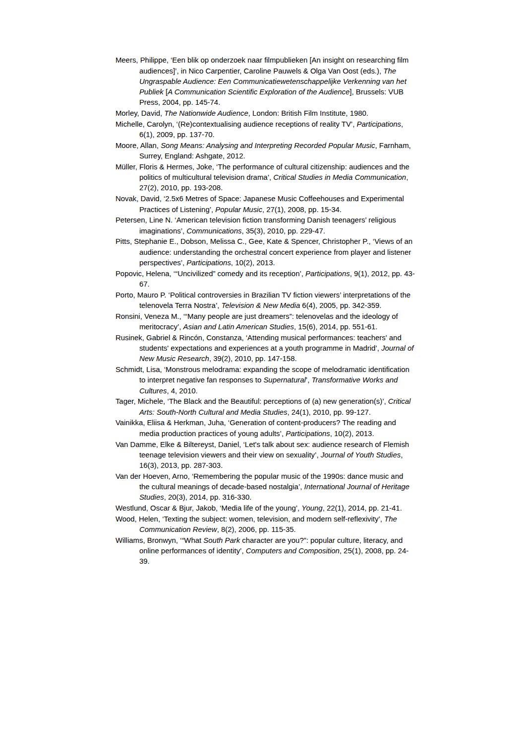Meers, Philippe, ‘Een blik op onderzoek naar filmpublieken [An insight on researching film audiences]’, in Nico Carpentier, Caroline Pauwels & Olga Van Oost (eds.), The Ungraspable Audience: Een Communicatiewetenschappelijke Verkenning van het Publiek [A Communication Scientific Exploration of the Audience], Brussels: VUB Press, 2004, pp. 145-74.
Morley, David, The Nationwide Audience, London: British Film Institute, 1980.
Michelle, Carolyn, ‘(Re)contextualising audience receptions of reality TV’, Participations, 6(1), 2009, pp. 137-70.
Moore, Allan, Song Means: Analysing and Interpreting Recorded Popular Music, Farnham, Surrey, England: Ashgate, 2012.
Müller, Floris & Hermes, Joke, ‘The performance of cultural citizenship: audiences and the politics of multicultural television drama’, Critical Studies in Media Communication, 27(2), 2010, pp. 193-208.
Novak, David, ‘2.5x6 Metres of Space: Japanese Music Coffeehouses and Experimental Practices of Listening’, Popular Music, 27(1), 2008, pp. 15-34.
Petersen, Line N. ‘American television fiction transforming Danish teenagers’ religious imaginations’, Communications, 35(3), 2010, pp. 229-47.
Pitts, Stephanie E., Dobson, Melissa C., Gee, Kate & Spencer, Christopher P., ‘Views of an audience: understanding the orchestral concert experience from player and listener perspectives’, Participations, 10(2), 2013.
Popovic, Helena, ‘“Uncivilized” comedy and its reception’, Participations, 9(1), 2012, pp. 43-67.
Porto, Mauro P. ‘Political controversies in Brazilian TV fiction viewers’ interpretations of the telenovela Terra Nostra’, Television & New Media 6(4), 2005, pp. 342-359.
Ronsini, Veneza M., ‘“Many people are just dreamers”: telenovelas and the ideology of meritocracy’, Asian and Latin American Studies, 15(6), 2014, pp. 551-61.
Rusinek, Gabriel & Rincón, Constanza, ‘Attending musical performances: teachers' and students' expectations and experiences at a youth programme in Madrid’, Journal of New Music Research, 39(2), 2010, pp. 147-158.
Schmidt, Lisa, ‘Monstrous melodrama: expanding the scope of melodramatic identification to interpret negative fan responses to Supernatural’, Transformative Works and Cultures, 4, 2010.
Tager, Michele, ‘The Black and the Beautiful: perceptions of (a) new generation(s)’, Critical Arts: South-North Cultural and Media Studies, 24(1), 2010, pp. 99-127.
Vainikka, Eliisa & Herkman, Juha, ‘Generation of content-producers? The reading and media production practices of young adults’, Participations, 10(2), 2013.
Van Damme, Elke & Biltereyst, Daniel, ‘Let's talk about sex: audience research of Flemish teenage television viewers and their view on sexuality’, Journal of Youth Studies, 16(3), 2013, pp. 287-303.
Van der Hoeven, Arno, ‘Remembering the popular music of the 1990s: dance music and the cultural meanings of decade-based nostalgia’, International Journal of Heritage Studies, 20(3), 2014, pp. 316-330.
Westlund, Oscar & Bjur, Jakob, ‘Media life of the young’, Young, 22(1), 2014, pp. 21-41.
Wood, Helen, ‘Texting the subject: women, television, and modern self-reflexivity’, The Communication Review, 8(2), 2006, pp. 115-35.
Williams, Bronwyn, ‘“What South Park character are you?”: popular culture, literacy, and online performances of identity’, Computers and Composition, 25(1), 2008, pp. 24-39.